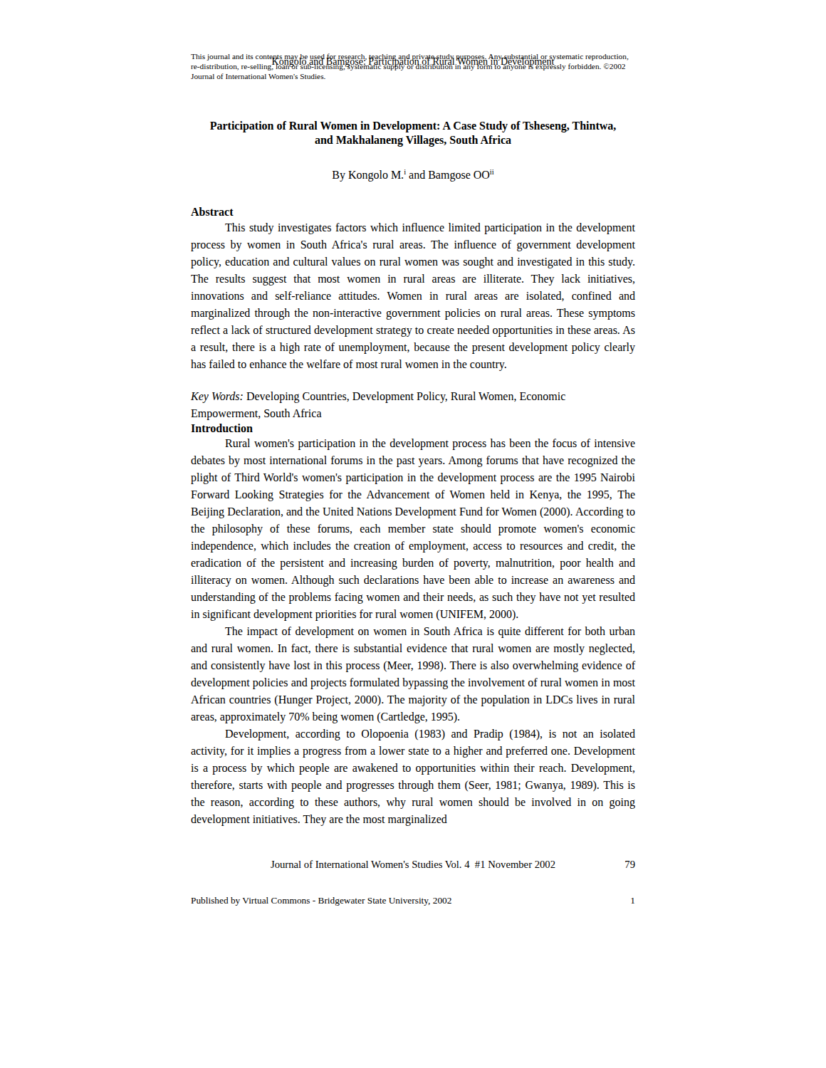This journal and its contents may be used for research, teaching and private study purposes. Any substantial or systematic reproduction, re-distribution, re-selling, loan or sub-licensing, systematic supply or distribution in any form to anyone is expressly forbidden. ©2002 Journal of International Women's Studies.
Kongolo and Bamgose: Participation of Rural Women in Development
Participation of Rural Women in Development: A Case Study of Tsheseng, Thintwa,
and Makhalaneng Villages, South Africa
By Kongolo M.i and Bamgose OOii
Abstract
This study investigates factors which influence limited participation in the development process by women in South Africa's rural areas. The influence of government development policy, education and cultural values on rural women was sought and investigated in this study. The results suggest that most women in rural areas are illiterate. They lack initiatives, innovations and self-reliance attitudes. Women in rural areas are isolated, confined and marginalized through the non-interactive government policies on rural areas. These symptoms reflect a lack of structured development strategy to create needed opportunities in these areas. As a result, there is a high rate of unemployment, because the present development policy clearly has failed to enhance the welfare of most rural women in the country.
Key Words: Developing Countries, Development Policy, Rural Women, Economic Empowerment, South Africa
Introduction
Rural women's participation in the development process has been the focus of intensive debates by most international forums in the past years. Among forums that have recognized the plight of Third World's women's participation in the development process are the 1995 Nairobi Forward Looking Strategies for the Advancement of Women held in Kenya, the 1995, The Beijing Declaration, and the United Nations Development Fund for Women (2000). According to the philosophy of these forums, each member state should promote women's economic independence, which includes the creation of employment, access to resources and credit, the eradication of the persistent and increasing burden of poverty, malnutrition, poor health and illiteracy on women. Although such declarations have been able to increase an awareness and understanding of the problems facing women and their needs, as such they have not yet resulted in significant development priorities for rural women (UNIFEM, 2000).
The impact of development on women in South Africa is quite different for both urban and rural women. In fact, there is substantial evidence that rural women are mostly neglected, and consistently have lost in this process (Meer, 1998). There is also overwhelming evidence of development policies and projects formulated bypassing the involvement of rural women in most African countries (Hunger Project, 2000). The majority of the population in LDCs lives in rural areas, approximately 70% being women (Cartledge, 1995).
Development, according to Olopoenia (1983) and Pradip (1984), is not an isolated activity, for it implies a progress from a lower state to a higher and preferred one. Development is a process by which people are awakened to opportunities within their reach. Development, therefore, starts with people and progresses through them (Seer, 1981; Gwanya, 1989). This is the reason, according to these authors, why rural women should be involved in on going development initiatives. They are the most marginalized
Journal of International Women's Studies Vol. 4 #1 November 2002 79
Published by Virtual Commons - Bridgewater State University, 2002 1